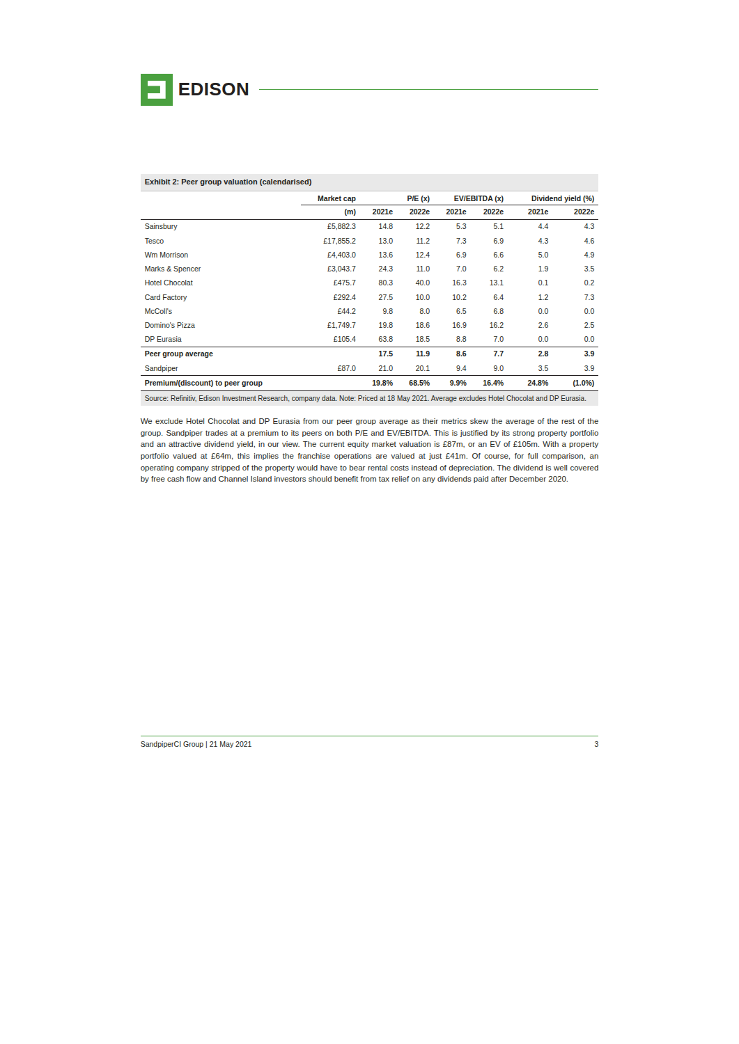EDISON
Exhibit 2: Peer group valuation (calendarised)
| | Market cap | P/E (x) | EV/EBITDA (x) | Dividend yield (%) |
| --- | --- | --- | --- | --- |
| | (m) | 2021e | 2022e | 2021e | 2022e | 2021e | 2022e |
| Sainsbury | £5,882.3 | 14.8 | 12.2 | 5.3 | 5.1 | 4.4 | 4.3 |
| Tesco | £17,855.2 | 13.0 | 11.2 | 7.3 | 6.9 | 4.3 | 4.6 |
| Wm Morrison | £4,403.0 | 13.6 | 12.4 | 6.9 | 6.6 | 5.0 | 4.9 |
| Marks & Spencer | £3,043.7 | 24.3 | 11.0 | 7.0 | 6.2 | 1.9 | 3.5 |
| Hotel Chocolat | £475.7 | 80.3 | 40.0 | 16.3 | 13.1 | 0.1 | 0.2 |
| Card Factory | £292.4 | 27.5 | 10.0 | 10.2 | 6.4 | 1.2 | 7.3 |
| McColl's | £44.2 | 9.8 | 8.0 | 6.5 | 6.8 | 0.0 | 0.0 |
| Domino's Pizza | £1,749.7 | 19.8 | 18.6 | 16.9 | 16.2 | 2.6 | 2.5 |
| DP Eurasia | £105.4 | 63.8 | 18.5 | 8.8 | 7.0 | 0.0 | 0.0 |
| Peer group average | | 17.5 | 11.9 | 8.6 | 7.7 | 2.8 | 3.9 |
| Sandpiper | £87.0 | 21.0 | 20.1 | 9.4 | 9.0 | 3.5 | 3.9 |
| Premium/(discount) to peer group | | 19.8% | 68.5% | 9.9% | 16.4% | 24.8% | (1.0%) |
Source: Refinitiv, Edison Investment Research, company data. Note: Priced at 18 May 2021. Average excludes Hotel Chocolat and DP Eurasia.
We exclude Hotel Chocolat and DP Eurasia from our peer group average as their metrics skew the average of the rest of the group. Sandpiper trades at a premium to its peers on both P/E and EV/EBITDA. This is justified by its strong property portfolio and an attractive dividend yield, in our view. The current equity market valuation is £87m, or an EV of £105m. With a property portfolio valued at £64m, this implies the franchise operations are valued at just £41m. Of course, for full comparison, an operating company stripped of the property would have to bear rental costs instead of depreciation. The dividend is well covered by free cash flow and Channel Island investors should benefit from tax relief on any dividends paid after December 2020.
SandpiperCI Group | 21 May 2021
3